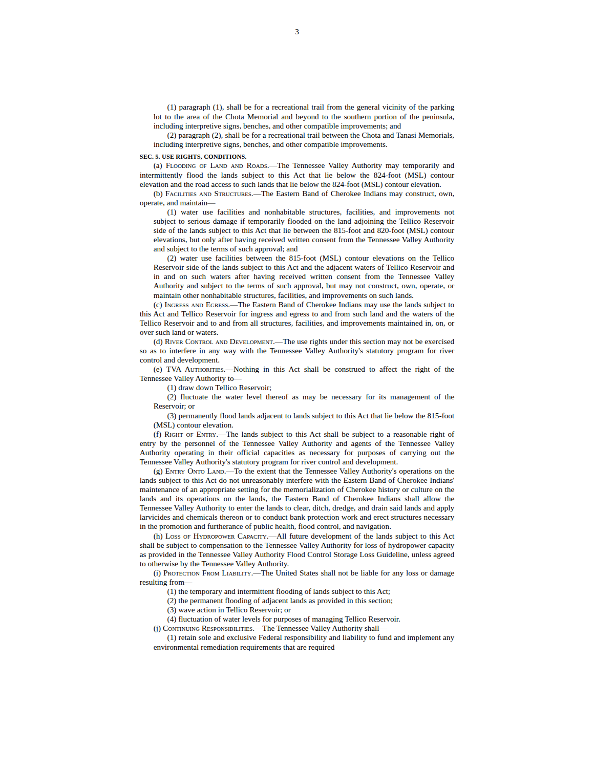3
(1) paragraph (1), shall be for a recreational trail from the general vicinity of the parking lot to the area of the Chota Memorial and beyond to the southern portion of the peninsula, including interpretive signs, benches, and other compatible improvements; and
(2) paragraph (2), shall be for a recreational trail between the Chota and Tanasi Memorials, including interpretive signs, benches, and other compatible improvements.
SEC. 5. USE RIGHTS, CONDITIONS.
(a) Flooding of Land and Roads.—The Tennessee Valley Authority may temporarily and intermittently flood the lands subject to this Act that lie below the 824-foot (MSL) contour elevation and the road access to such lands that lie below the 824-foot (MSL) contour elevation.
(b) Facilities and Structures.—The Eastern Band of Cherokee Indians may construct, own, operate, and maintain—
(1) water use facilities and nonhabitable structures, facilities, and improvements not subject to serious damage if temporarily flooded on the land adjoining the Tellico Reservoir side of the lands subject to this Act that lie between the 815-foot and 820-foot (MSL) contour elevations, but only after having received written consent from the Tennessee Valley Authority and subject to the terms of such approval; and
(2) water use facilities between the 815-foot (MSL) contour elevations on the Tellico Reservoir side of the lands subject to this Act and the adjacent waters of Tellico Reservoir and in and on such waters after having received written consent from the Tennessee Valley Authority and subject to the terms of such approval, but may not construct, own, operate, or maintain other nonhabitable structures, facilities, and improvements on such lands.
(c) Ingress and Egress.—The Eastern Band of Cherokee Indians may use the lands subject to this Act and Tellico Reservoir for ingress and egress to and from such land and the waters of the Tellico Reservoir and to and from all structures, facilities, and improvements maintained in, on, or over such land or waters.
(d) River Control and Development.—The use rights under this section may not be exercised so as to interfere in any way with the Tennessee Valley Authority's statutory program for river control and development.
(e) TVA Authorities.—Nothing in this Act shall be construed to affect the right of the Tennessee Valley Authority to—
(1) draw down Tellico Reservoir;
(2) fluctuate the water level thereof as may be necessary for its management of the Reservoir; or
(3) permanently flood lands adjacent to lands subject to this Act that lie below the 815-foot (MSL) contour elevation.
(f) Right of Entry.—The lands subject to this Act shall be subject to a reasonable right of entry by the personnel of the Tennessee Valley Authority and agents of the Tennessee Valley Authority operating in their official capacities as necessary for purposes of carrying out the Tennessee Valley Authority's statutory program for river control and development.
(g) Entry Onto Land.—To the extent that the Tennessee Valley Authority's operations on the lands subject to this Act do not unreasonably interfere with the Eastern Band of Cherokee Indians' maintenance of an appropriate setting for the memorialization of Cherokee history or culture on the lands and its operations on the lands, the Eastern Band of Cherokee Indians shall allow the Tennessee Valley Authority to enter the lands to clear, ditch, dredge, and drain said lands and apply larvicides and chemicals thereon or to conduct bank protection work and erect structures necessary in the promotion and furtherance of public health, flood control, and navigation.
(h) Loss of Hydropower Capacity.—All future development of the lands subject to this Act shall be subject to compensation to the Tennessee Valley Authority for loss of hydropower capacity as provided in the Tennessee Valley Authority Flood Control Storage Loss Guideline, unless agreed to otherwise by the Tennessee Valley Authority.
(i) Protection From Liability.—The United States shall not be liable for any loss or damage resulting from—
(1) the temporary and intermittent flooding of lands subject to this Act;
(2) the permanent flooding of adjacent lands as provided in this section;
(3) wave action in Tellico Reservoir; or
(4) fluctuation of water levels for purposes of managing Tellico Reservoir.
(j) Continuing Responsibilities.—The Tennessee Valley Authority shall—
(1) retain sole and exclusive Federal responsibility and liability to fund and implement any environmental remediation requirements that are required